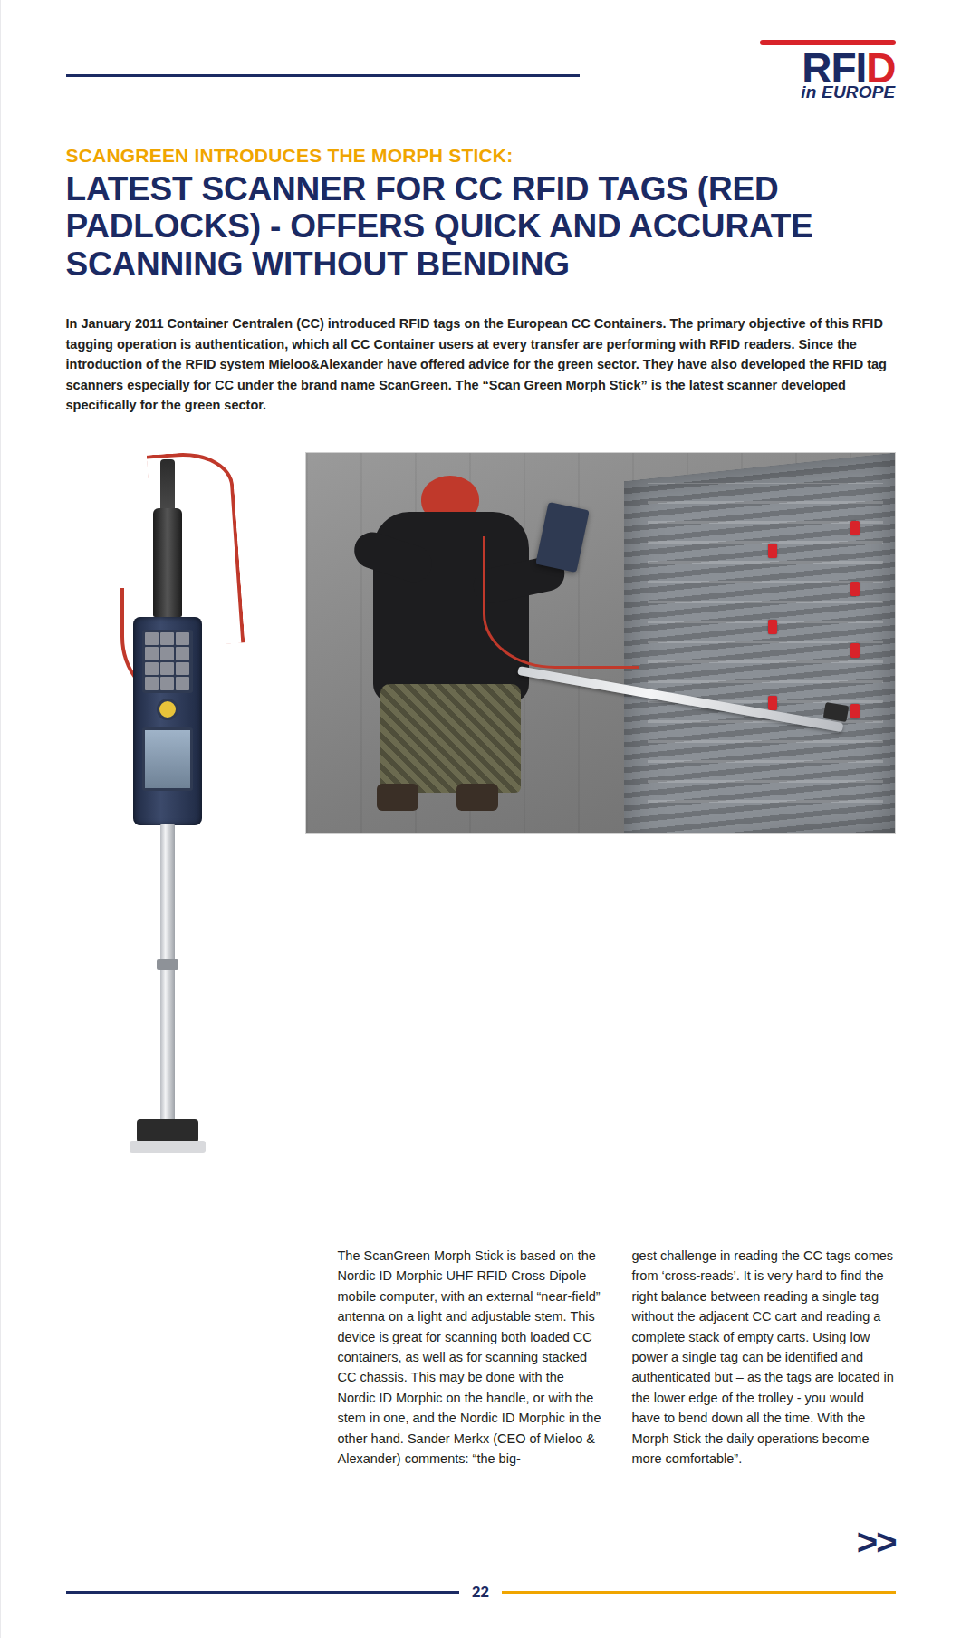RFID in EUROPE
ScanGreen introduces the Morph Stick:
Latest scanner for CC RFID tags (red padlocks) - offers quick and accurate scanning without bending
In January 2011 Container Centralen (CC) introduced RFID tags on the European CC Containers. The primary objective of this RFID tagging operation is authentication, which all CC Container users at every transfer are performing with RFID readers. Since the introduction of the RFID system Mieloo&Alexander have offered advice for the green sector. They have also developed the RFID tag scanners especially for CC under the brand name ScanGreen. The “Scan Green Morph Stick” is the latest scanner developed specifically for the green sector.
The ScanGreen Morph Stick is based on the Nordic ID Morphic UHF RFID Cross Dipole mobile computer, with an external “near-field” antenna on a light and adjustable stem. This device is great for scanning both loaded CC containers, as well as for scanning stacked CC chassis. This may be done with the Nordic ID Morphic on the handle, or with the stem in one, and the Nordic ID Morphic in the other hand. Sander Merkx (CEO of Mieloo & Alexander) comments: “the big-
gest challenge in reading the CC tags comes from ‘cross-reads’. It is very hard to find the right balance between reading a single tag without the adjacent CC cart and reading a complete stack of empty carts. Using low power a single tag can be identified and authenticated but – as the tags are located in the lower edge of the trolley - you would have to bend down all the time. With the Morph Stick the daily operations become more comfortable”.
>>
22